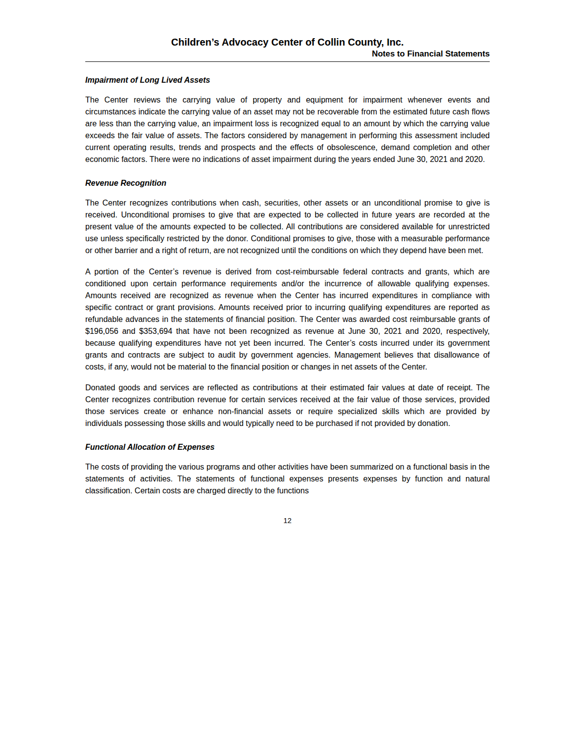Children’s Advocacy Center of Collin County, Inc.
Notes to Financial Statements
Impairment of Long Lived Assets
The Center reviews the carrying value of property and equipment for impairment whenever events and circumstances indicate the carrying value of an asset may not be recoverable from the estimated future cash flows are less than the carrying value, an impairment loss is recognized equal to an amount by which the carrying value exceeds the fair value of assets. The factors considered by management in performing this assessment included current operating results, trends and prospects and the effects of obsolescence, demand completion and other economic factors. There were no indications of asset impairment during the years ended June 30, 2021 and 2020.
Revenue Recognition
The Center recognizes contributions when cash, securities, other assets or an unconditional promise to give is received. Unconditional promises to give that are expected to be collected in future years are recorded at the present value of the amounts expected to be collected. All contributions are considered available for unrestricted use unless specifically restricted by the donor. Conditional promises to give, those with a measurable performance or other barrier and a right of return, are not recognized until the conditions on which they depend have been met.
A portion of the Center’s revenue is derived from cost-reimbursable federal contracts and grants, which are conditioned upon certain performance requirements and/or the incurrence of allowable qualifying expenses. Amounts received are recognized as revenue when the Center has incurred expenditures in compliance with specific contract or grant provisions. Amounts received prior to incurring qualifying expenditures are reported as refundable advances in the statements of financial position. The Center was awarded cost reimbursable grants of $196,056 and $353,694 that have not been recognized as revenue at June 30, 2021 and 2020, respectively, because qualifying expenditures have not yet been incurred. The Center’s costs incurred under its government grants and contracts are subject to audit by government agencies. Management believes that disallowance of costs, if any, would not be material to the financial position or changes in net assets of the Center.
Donated goods and services are reflected as contributions at their estimated fair values at date of receipt. The Center recognizes contribution revenue for certain services received at the fair value of those services, provided those services create or enhance non-financial assets or require specialized skills which are provided by individuals possessing those skills and would typically need to be purchased if not provided by donation.
Functional Allocation of Expenses
The costs of providing the various programs and other activities have been summarized on a functional basis in the statements of activities. The statements of functional expenses presents expenses by function and natural classification. Certain costs are charged directly to the functions
12